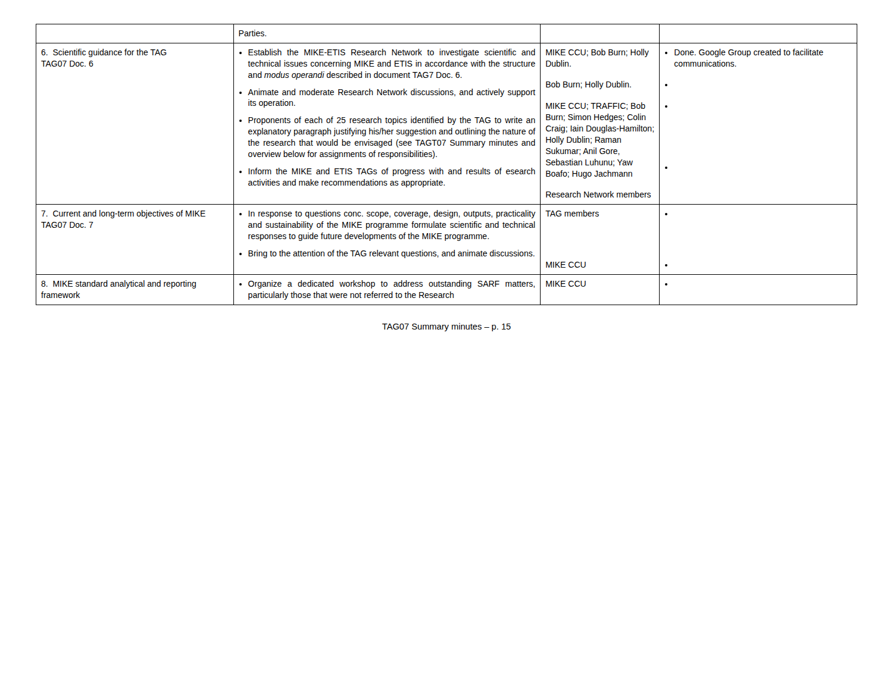| | Parties. | | |
| 6. Scientific guidance for the TAG TAG07 Doc. 6 | Establish the MIKE-ETIS Research Network to investigate scientific and technical issues concerning MIKE and ETIS in accordance with the structure and modus operandi described in document TAG7 Doc. 6. Animate and moderate Research Network discussions, and actively support its operation. Proponents of each of 25 research topics identified by the TAG to write an explanatory paragraph justifying his/her suggestion and outlining the nature of the research that would be envisaged (see TAGT07 Summary minutes and overview below for assignments of responsibilities). Inform the MIKE and ETIS TAGs of progress with and results of esearch activities and make recommendations as appropriate. | MIKE CCU; Bob Burn; Holly Dublin. Bob Burn; Holly Dublin. MIKE CCU; TRAFFIC; Bob Burn; Simon Hedges; Colin Craig; Iain Douglas-Hamilton; Holly Dublin; Raman Sukumar; Anil Gore, Sebastian Luhunu; Yaw Boafo; Hugo Jachmann Research Network members | Done. Google Group created to facilitate communications. |
| 7. Current and long-term objectives of MIKE TAG07 Doc. 7 | In response to questions conc. scope, coverage, design, outputs, practicality and sustainability of the MIKE programme formulate scientific and technical responses to guide future developments of the MIKE programme. Bring to the attention of the TAG relevant questions, and animate discussions. | TAG members MIKE CCU | |
| 8. MIKE standard analytical and reporting framework | Organize a dedicated workshop to address outstanding SARF matters, particularly those that were not referred to the Research | MIKE CCU | |
TAG07 Summary minutes – p. 15